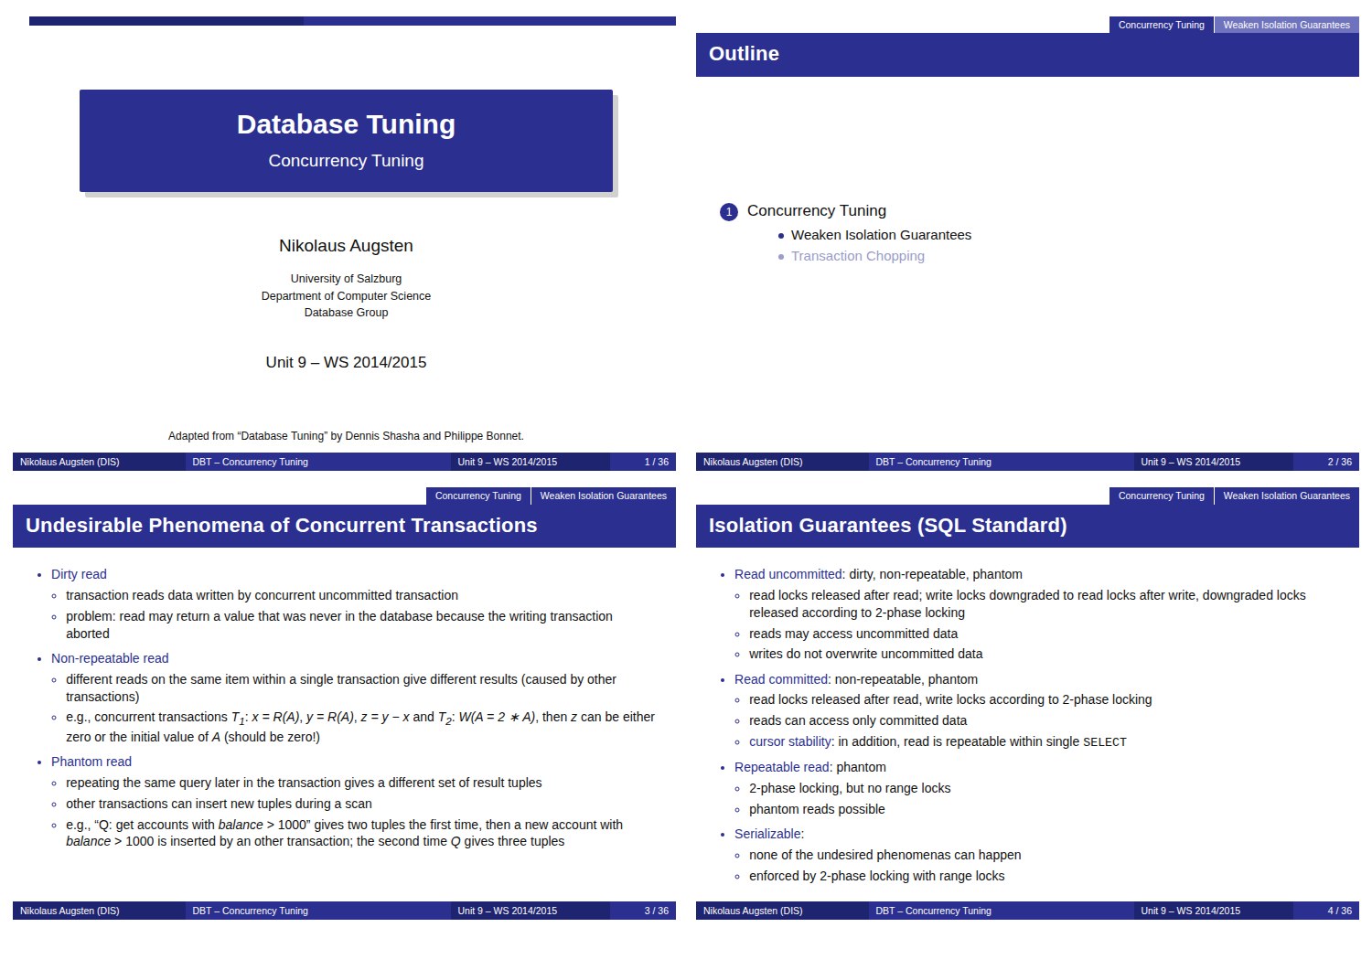Database Tuning
Concurrency Tuning
Nikolaus Augsten
University of Salzburg
Department of Computer Science
Database Group
Unit 9 – WS 2014/2015
Adapted from “Database Tuning” by Dennis Shasha and Philippe Bonnet.
Nikolaus Augsten (DIS)
DBT – Concurrency Tuning
Unit 9 – WS 2014/2015
1 / 36
Concurrency Tuning Weaken Isolation Guarantees
Outline
1
Concurrency Tuning
Weaken Isolation Guarantees
Transaction Chopping
Nikolaus Augsten (DIS)
DBT – Concurrency Tuning
Unit 9 – WS 2014/2015
2 / 36
Concurrency Tuning Weaken Isolation Guarantees
Undesirable Phenomena of Concurrent Transactions
Dirty read
transaction reads data written by concurrent uncommitted transaction
problem: read may return a value that was never in the database because the writing transaction aborted
Non-repeatable read
different reads on the same item within a single transaction give different results (caused by other transactions)
e.g., concurrent transactions T1: x = R(A), y = R(A), z = y − x and T2: W(A = 2 ∗ A), then z can be either zero or the initial value of A (should be zero!)
Phantom read
repeating the same query later in the transaction gives a different set of result tuples
other transactions can insert new tuples during a scan
e.g., “Q: get accounts with balance > 1000” gives two tuples the first time, then a new account with balance > 1000 is inserted by an other transaction; the second time Q gives three tuples
Nikolaus Augsten (DIS)
DBT – Concurrency Tuning
Unit 9 – WS 2014/2015
3 / 36
Concurrency Tuning Weaken Isolation Guarantees
Isolation Guarantees (SQL Standard)
Read uncommitted: dirty, non-repeatable, phantom
read locks released after read; write locks downgraded to read locks after write, downgraded locks released according to 2-phase locking
reads may access uncommitted data
writes do not overwrite uncommitted data
Read committed: non-repeatable, phantom
read locks released after read, write locks according to 2-phase locking
reads can access only committed data
cursor stability: in addition, read is repeatable within single SELECT
Repeatable read: phantom
2-phase locking, but no range locks
phantom reads possible
Serializable:
none of the undesired phenomenas can happen
enforced by 2-phase locking with range locks
Nikolaus Augsten (DIS)
DBT – Concurrency Tuning
Unit 9 – WS 2014/2015
4 / 36